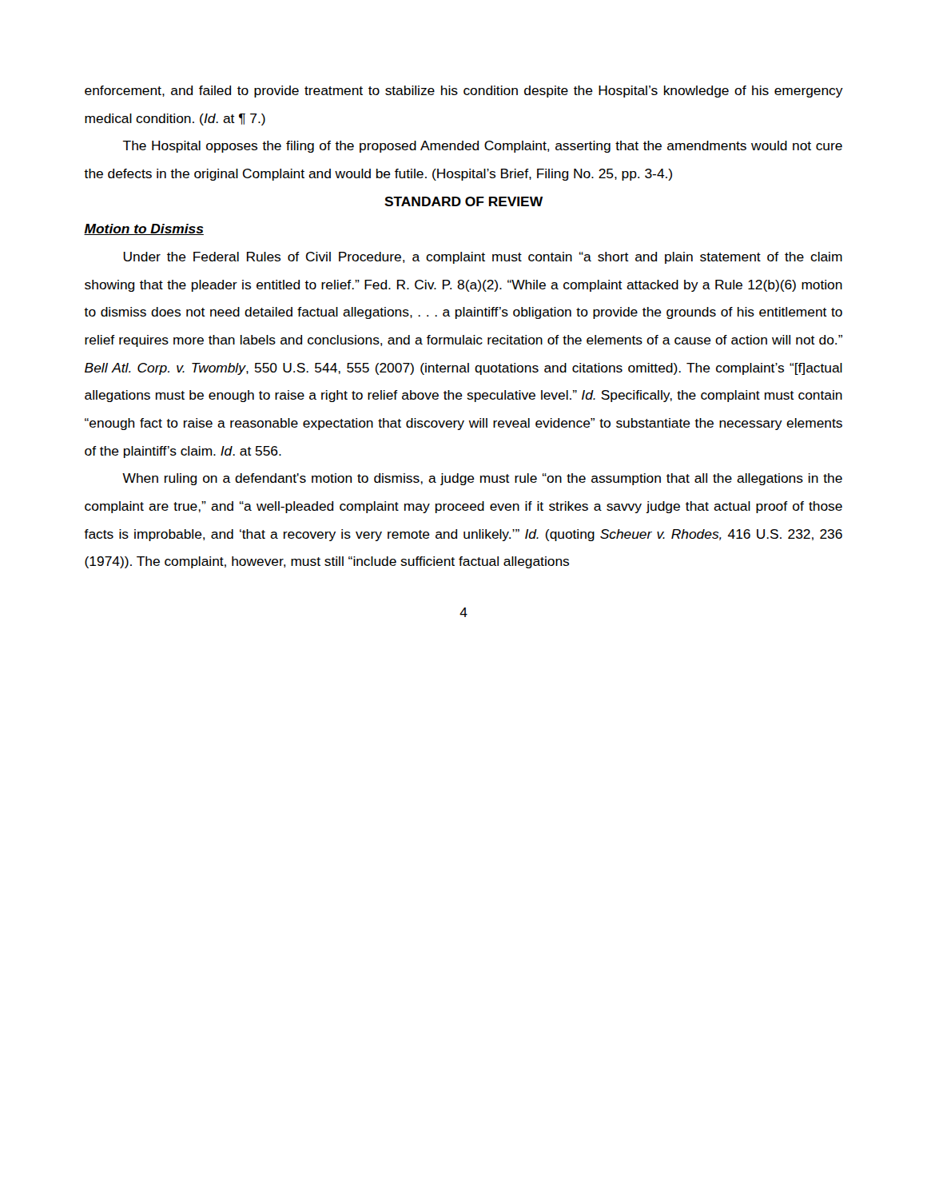enforcement, and failed to provide treatment to stabilize his condition despite the Hospital’s knowledge of his emergency medical condition. (Id. at ¶ 7.)
The Hospital opposes the filing of the proposed Amended Complaint, asserting that the amendments would not cure the defects in the original Complaint and would be futile. (Hospital’s Brief, Filing No. 25, pp. 3-4.)
STANDARD OF REVIEW
Motion to Dismiss
Under the Federal Rules of Civil Procedure, a complaint must contain “a short and plain statement of the claim showing that the pleader is entitled to relief.” Fed. R. Civ. P. 8(a)(2). “While a complaint attacked by a Rule 12(b)(6) motion to dismiss does not need detailed factual allegations, . . . a plaintiff’s obligation to provide the grounds of his entitlement to relief requires more than labels and conclusions, and a formulaic recitation of the elements of a cause of action will not do.” Bell Atl. Corp. v. Twombly, 550 U.S. 544, 555 (2007) (internal quotations and citations omitted). The complaint’s “[f]actual allegations must be enough to raise a right to relief above the speculative level.” Id. Specifically, the complaint must contain “enough fact to raise a reasonable expectation that discovery will reveal evidence” to substantiate the necessary elements of the plaintiff’s claim. Id. at 556.
When ruling on a defendant's motion to dismiss, a judge must rule “on the assumption that all the allegations in the complaint are true,” and “a well-pleaded complaint may proceed even if it strikes a savvy judge that actual proof of those facts is improbable, and ‘that a recovery is very remote and unlikely.’” Id. (quoting Scheuer v. Rhodes, 416 U.S. 232, 236 (1974)). The complaint, however, must still “include sufficient factual allegations
4